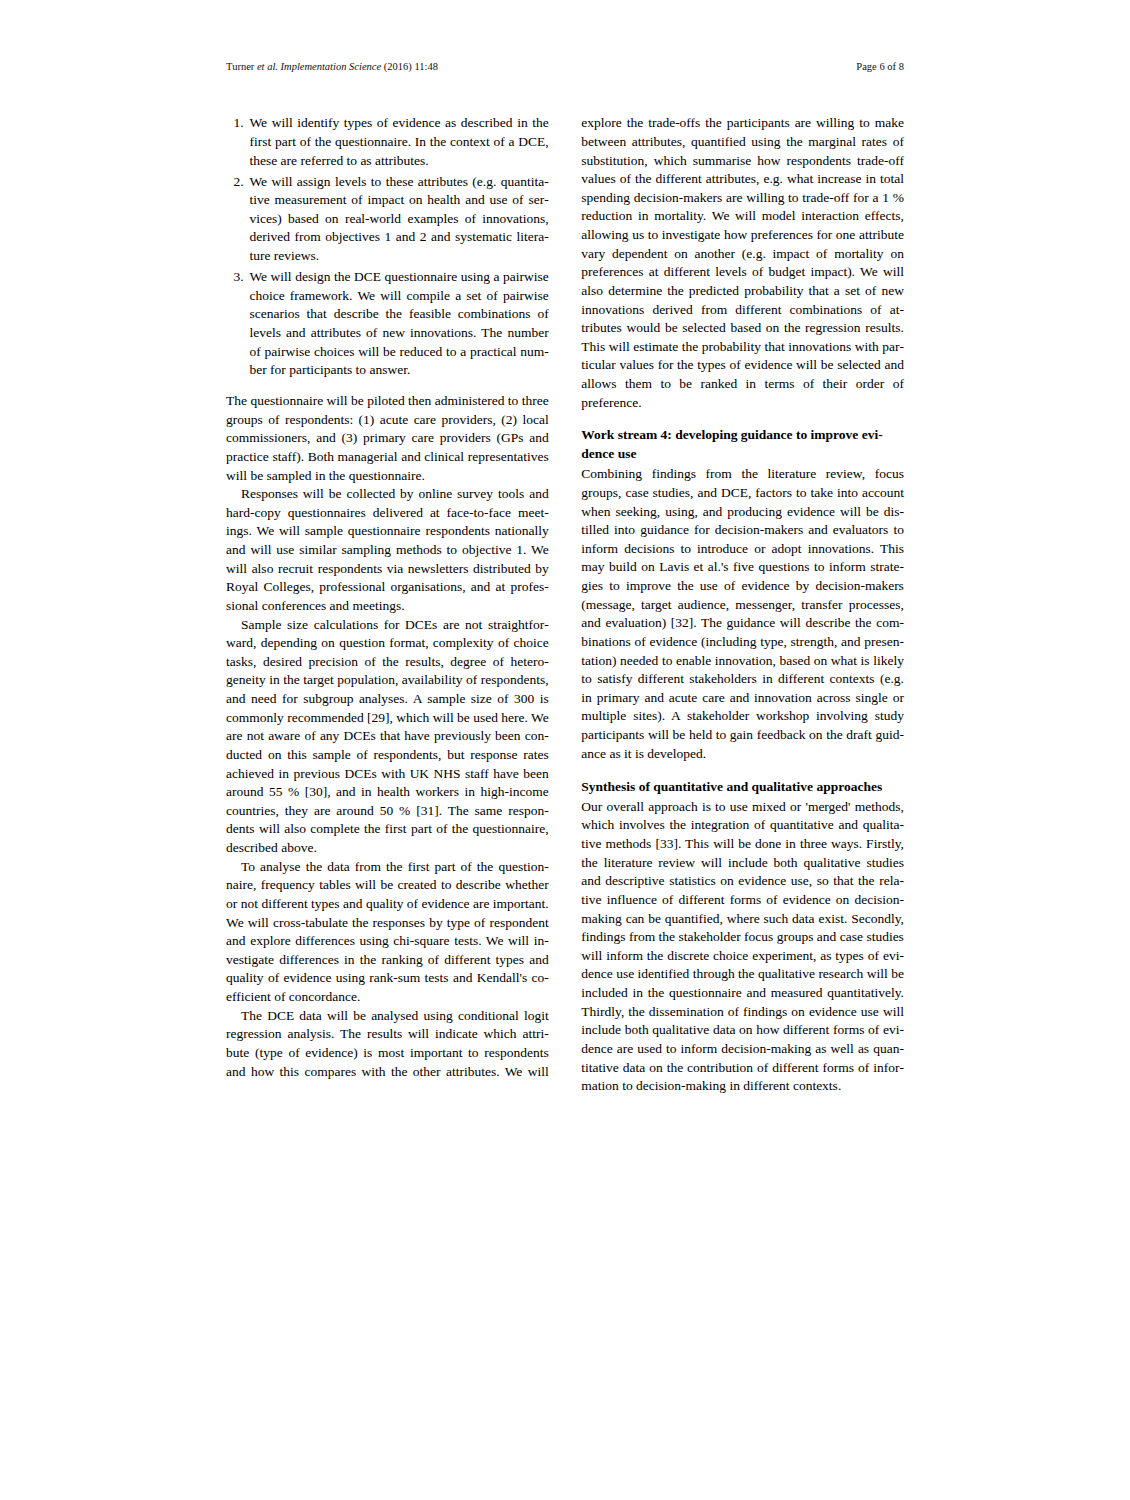Turner et al. Implementation Science (2016) 11:48
Page 6 of 8
We will identify types of evidence as described in the first part of the questionnaire. In the context of a DCE, these are referred to as attributes.
We will assign levels to these attributes (e.g. quantitative measurement of impact on health and use of services) based on real-world examples of innovations, derived from objectives 1 and 2 and systematic literature reviews.
We will design the DCE questionnaire using a pairwise choice framework. We will compile a set of pairwise scenarios that describe the feasible combinations of levels and attributes of new innovations. The number of pairwise choices will be reduced to a practical number for participants to answer.
The questionnaire will be piloted then administered to three groups of respondents: (1) acute care providers, (2) local commissioners, and (3) primary care providers (GPs and practice staff). Both managerial and clinical representatives will be sampled in the questionnaire.
Responses will be collected by online survey tools and hard-copy questionnaires delivered at face-to-face meetings. We will sample questionnaire respondents nationally and will use similar sampling methods to objective 1. We will also recruit respondents via newsletters distributed by Royal Colleges, professional organisations, and at professional conferences and meetings.
Sample size calculations for DCEs are not straightforward, depending on question format, complexity of choice tasks, desired precision of the results, degree of heterogeneity in the target population, availability of respondents, and need for subgroup analyses. A sample size of 300 is commonly recommended [29], which will be used here. We are not aware of any DCEs that have previously been conducted on this sample of respondents, but response rates achieved in previous DCEs with UK NHS staff have been around 55 % [30], and in health workers in high-income countries, they are around 50 % [31]. The same respondents will also complete the first part of the questionnaire, described above.
To analyse the data from the first part of the questionnaire, frequency tables will be created to describe whether or not different types and quality of evidence are important. We will cross-tabulate the responses by type of respondent and explore differences using chi-square tests. We will investigate differences in the ranking of different types and quality of evidence using rank-sum tests and Kendall's coefficient of concordance.
The DCE data will be analysed using conditional logit regression analysis. The results will indicate which attribute (type of evidence) is most important to respondents and how this compares with the other attributes. We will explore the trade-offs the participants are willing to make between attributes, quantified using the marginal rates of substitution, which summarise how respondents trade-off values of the different attributes, e.g. what increase in total spending decision-makers are willing to trade-off for a 1 % reduction in mortality. We will model interaction effects, allowing us to investigate how preferences for one attribute vary dependent on another (e.g. impact of mortality on preferences at different levels of budget impact). We will also determine the predicted probability that a set of new innovations derived from different combinations of attributes would be selected based on the regression results. This will estimate the probability that innovations with particular values for the types of evidence will be selected and allows them to be ranked in terms of their order of preference.
Work stream 4: developing guidance to improve evidence use
Combining findings from the literature review, focus groups, case studies, and DCE, factors to take into account when seeking, using, and producing evidence will be distilled into guidance for decision-makers and evaluators to inform decisions to introduce or adopt innovations. This may build on Lavis et al.'s five questions to inform strategies to improve the use of evidence by decision-makers (message, target audience, messenger, transfer processes, and evaluation) [32]. The guidance will describe the combinations of evidence (including type, strength, and presentation) needed to enable innovation, based on what is likely to satisfy different stakeholders in different contexts (e.g. in primary and acute care and innovation across single or multiple sites). A stakeholder workshop involving study participants will be held to gain feedback on the draft guidance as it is developed.
Synthesis of quantitative and qualitative approaches
Our overall approach is to use mixed or 'merged' methods, which involves the integration of quantitative and qualitative methods [33]. This will be done in three ways. Firstly, the literature review will include both qualitative studies and descriptive statistics on evidence use, so that the relative influence of different forms of evidence on decision-making can be quantified, where such data exist. Secondly, findings from the stakeholder focus groups and case studies will inform the discrete choice experiment, as types of evidence use identified through the qualitative research will be included in the questionnaire and measured quantitatively. Thirdly, the dissemination of findings on evidence use will include both qualitative data on how different forms of evidence are used to inform decision-making as well as quantitative data on the contribution of different forms of information to decision-making in different contexts.